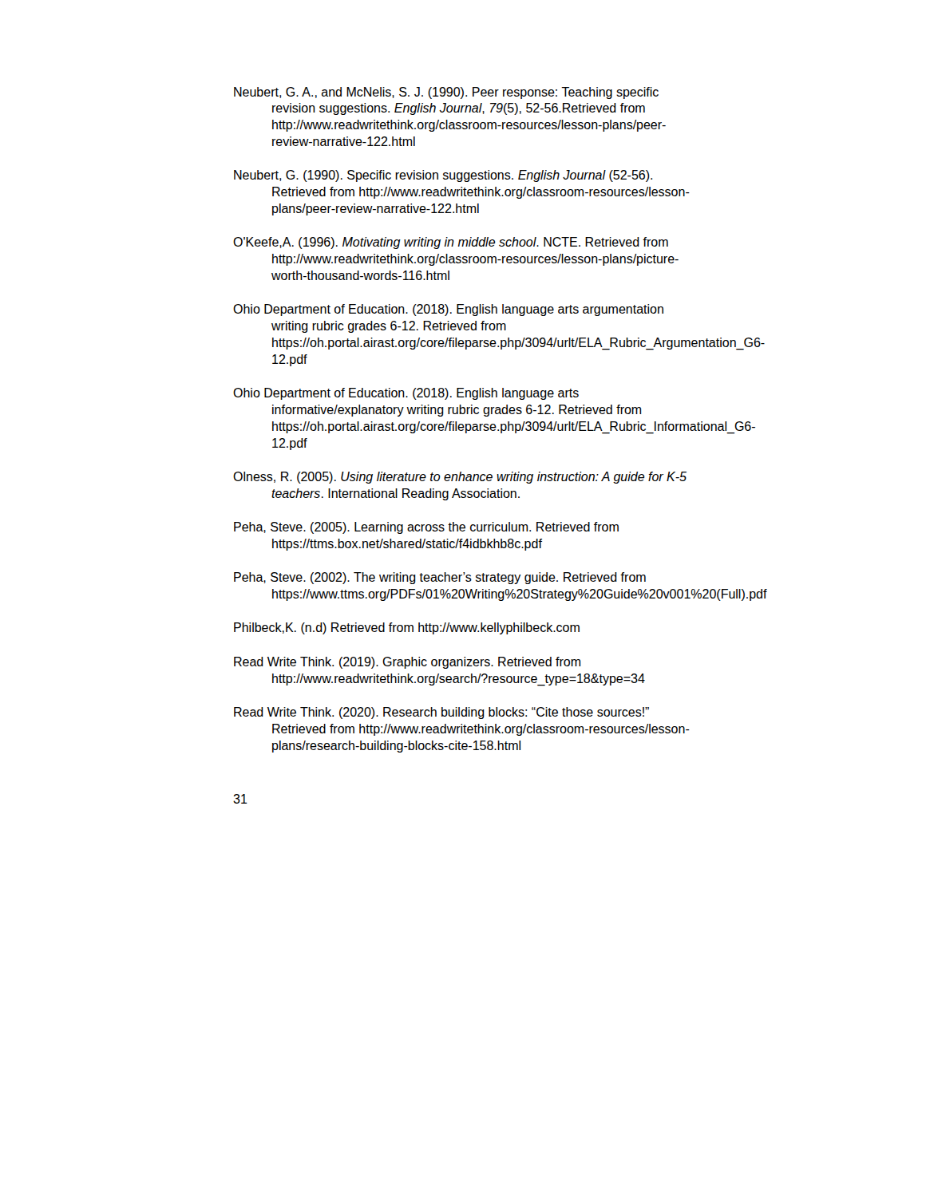Neubert, G. A., and McNelis, S. J. (1990). Peer response: Teaching specific revision suggestions. English Journal, 79(5), 52-56.Retrieved from http://www.readwritethink.org/classroom-resources/lesson-plans/peer-review-narrative-122.html
Neubert, G. (1990). Specific revision suggestions. English Journal (52-56). Retrieved from http://www.readwritethink.org/classroom-resources/lesson-plans/peer-review-narrative-122.html
O'Keefe,A. (1996). Motivating writing in middle school. NCTE. Retrieved from http://www.readwritethink.org/classroom-resources/lesson-plans/picture-worth-thousand-words-116.html
Ohio Department of Education. (2018). English language arts argumentation writing rubric grades 6-12. Retrieved from https://oh.portal.airast.org/core/fileparse.php/3094/urlt/ELA_Rubric_Argumentation_G6-12.pdf
Ohio Department of Education. (2018). English language arts informative/explanatory writing rubric grades 6-12. Retrieved from https://oh.portal.airast.org/core/fileparse.php/3094/urlt/ELA_Rubric_Informational_G6-12.pdf
Olness, R. (2005). Using literature to enhance writing instruction: A guide for K-5 teachers. International Reading Association.
Peha, Steve. (2005). Learning across the curriculum. Retrieved from https://ttms.box.net/shared/static/f4idbkhb8c.pdf
Peha, Steve. (2002). The writing teacher’s strategy guide. Retrieved from https://www.ttms.org/PDFs/01%20Writing%20Strategy%20Guide%20v001%20(Full).pdf
Philbeck,K. (n.d) Retrieved from http://www.kellyphilbeck.com
Read Write Think. (2019). Graphic organizers. Retrieved from http://www.readwritethink.org/search/?resource_type=18&type=34
Read Write Think. (2020). Research building blocks: “Cite those sources!” Retrieved from http://www.readwritethink.org/classroom-resources/lesson-plans/research-building-blocks-cite-158.html
31